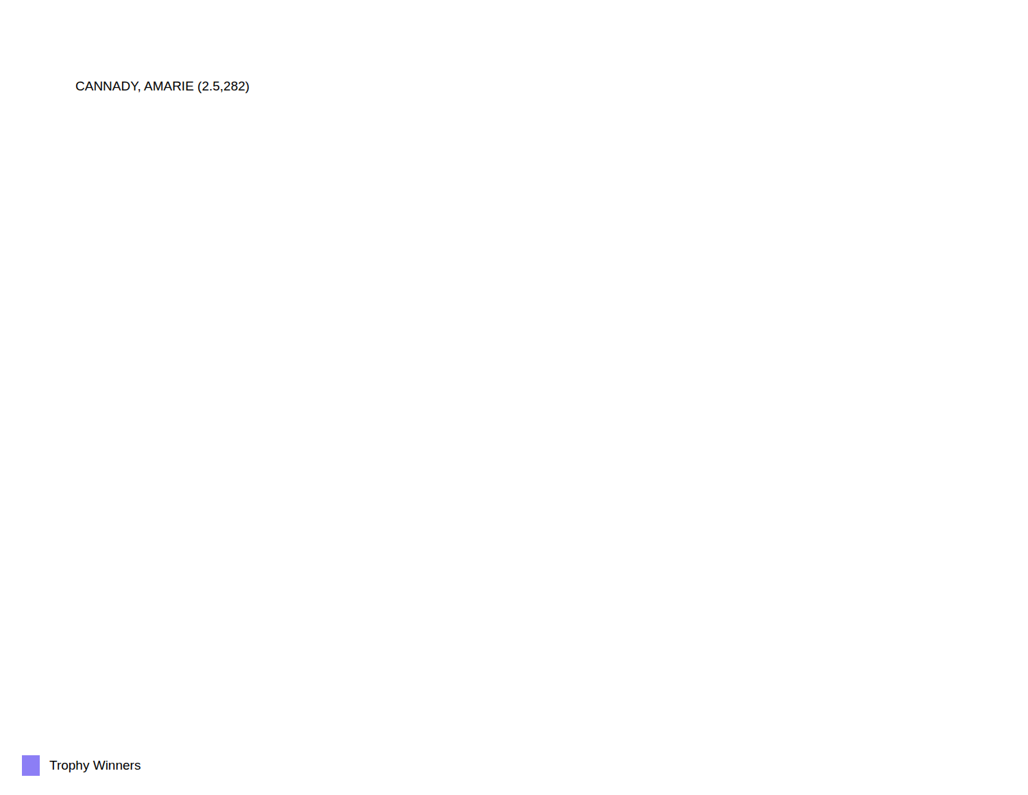CANNADY, AMARIE (2.5,282)
Trophy Winners